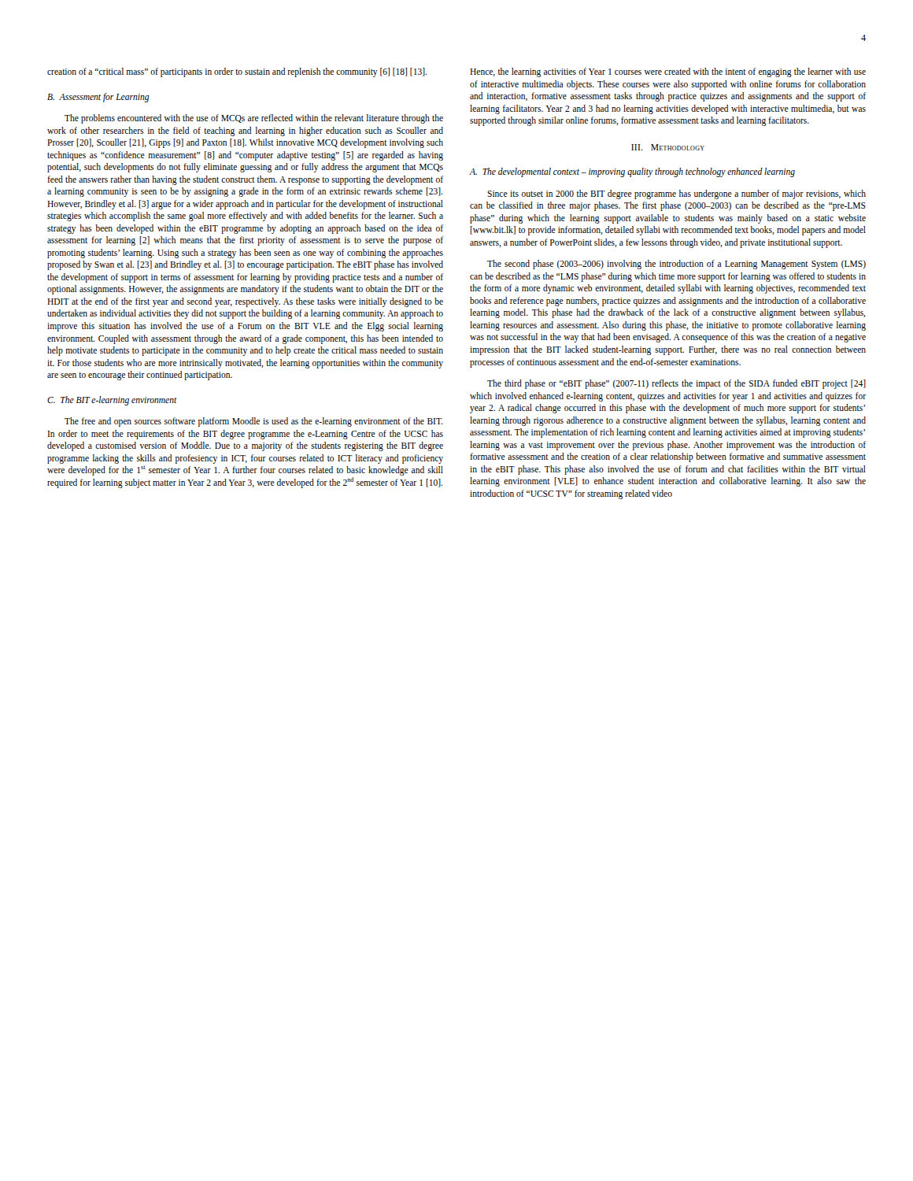4
creation of a “critical mass” of participants in order to sustain and replenish the community [6] [18] [13].
B. Assessment for Learning
The problems encountered with the use of MCQs are reflected within the relevant literature through the work of other researchers in the field of teaching and learning in higher education such as Scouller and Prosser [20], Scouller [21], Gipps [9] and Paxton [18]. Whilst innovative MCQ development involving such techniques as “confidence measurement” [8] and “computer adaptive testing” [5] are regarded as having potential, such developments do not fully eliminate guessing and or fully address the argument that MCQs feed the answers rather than having the student construct them. A response to supporting the development of a learning community is seen to be by assigning a grade in the form of an extrinsic rewards scheme [23]. However, Brindley et al. [3] argue for a wider approach and in particular for the development of instructional strategies which accomplish the same goal more effectively and with added benefits for the learner. Such a strategy has been developed within the eBIT programme by adopting an approach based on the idea of assessment for learning [2] which means that the first priority of assessment is to serve the purpose of promoting students’ learning. Using such a strategy has been seen as one way of combining the approaches proposed by Swan et al. [23] and Brindley et al. [3] to encourage participation. The eBIT phase has involved the development of support in terms of assessment for learning by providing practice tests and a number of optional assignments. However, the assignments are mandatory if the students want to obtain the DIT or the HDIT at the end of the first year and second year, respectively. As these tasks were initially designed to be undertaken as individual activities they did not support the building of a learning community. An approach to improve this situation has involved the use of a Forum on the BIT VLE and the Elgg social learning environment. Coupled with assessment through the award of a grade component, this has been intended to help motivate students to participate in the community and to help create the critical mass needed to sustain it. For those students who are more intrinsically motivated, the learning opportunities within the community are seen to encourage their continued participation.
C. The BIT e-learning environment
The free and open sources software platform Moodle is used as the e-learning environment of the BIT. In order to meet the requirements of the BIT degree programme the e-Learning Centre of the UCSC has developed a customised version of Moddle. Due to a majority of the students registering the BIT degree programme lacking the skills and profesiency in ICT, four courses related to ICT literacy and proficiency were developed for the 1st semester of Year 1. A further four courses related to basic knowledge and skill required for learning subject matter in Year 2 and Year 3, were developed for the 2nd semester of Year 1 [10]. Hence, the learning activities of Year 1 courses were created with the intent of engaging the learner with use of interactive multimedia objects. These courses were also supported with online forums for collaboration and interaction, formative assessment tasks through practice quizzes and assignments and the support of learning facilitators. Year 2 and 3 had no learning activities developed with interactive multimedia, but was supported through similar online forums, formative assessment tasks and learning facilitators.
III. Methodology
A. The developmental context – improving quality through technology enhanced learning
Since its outset in 2000 the BIT degree programme has undergone a number of major revisions, which can be classified in three major phases. The first phase (2000–2003) can be described as the “pre-LMS phase” during which the learning support available to students was mainly based on a static website [www.bit.lk] to provide information, detailed syllabi with recommended text books, model papers and model answers, a number of PowerPoint slides, a few lessons through video, and private institutional support.
The second phase (2003–2006) involving the introduction of a Learning Management System (LMS) can be described as the “LMS phase” during which time more support for learning was offered to students in the form of a more dynamic web environment, detailed syllabi with learning objectives, recommended text books and reference page numbers, practice quizzes and assignments and the introduction of a collaborative learning model. This phase had the drawback of the lack of a constructive alignment between syllabus, learning resources and assessment. Also during this phase, the initiative to promote collaborative learning was not successful in the way that had been envisaged. A consequence of this was the creation of a negative impression that the BIT lacked student-learning support. Further, there was no real connection between processes of continuous assessment and the end-of-semester examinations.
The third phase or “eBIT phase” (2007-11) reflects the impact of the SIDA funded eBIT project [24] which involved enhanced e-learning content, quizzes and activities for year 1 and activities and quizzes for year 2. A radical change occurred in this phase with the development of much more support for students’ learning through rigorous adherence to a constructive alignment between the syllabus, learning content and assessment. The implementation of rich learning content and learning activities aimed at improving students’ learning was a vast improvement over the previous phase. Another improvement was the introduction of formative assessment and the creation of a clear relationship between formative and summative assessment in the eBIT phase. This phase also involved the use of forum and chat facilities within the BIT virtual learning environment [VLE] to enhance student interaction and collaborative learning. It also saw the introduction of “UCSC TV” for streaming related video